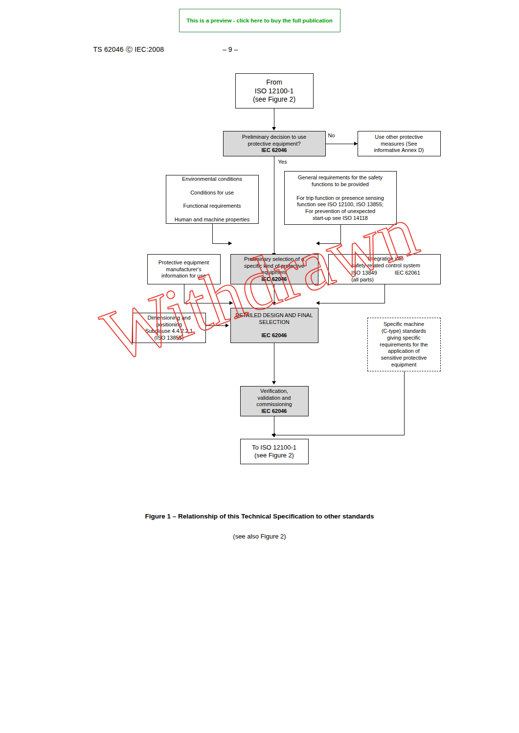This is a preview - click here to buy the full publication
TS 62046 Ⓒ IEC:2008 – 9 –
Withdrawn
From
ISO 12100-1
(see Figure 2)
Preliminary decision to use
protective equipment?
IEC 62046
No
Use other protective
measures (See
informative Annex D)
Yes
Environmental conditions
Conditions for use
Functional requirements
Human and machine properties
General requirements for the safety
functions to be provided
For trip function or presence sensing
function see ISO 12100, ISO 13855;
For prevention of unexpected
start-up see ISO 14118
Protective equipment
manufacturer's
information for use
Preliminary selection of a
specific kind of protective
equipment
IEC 62046
Integration into
safety-related control system
ISO 13849 IEC 62061
(all parts)
Dimensioning and
positioning
Subclause 4.4.2.2.1
(ISO 13855)
DETAILED DESIGN AND FINAL
SELECTION
IEC 62046
Specific machine
(C-type) standards
giving specific
requirements for the
application of
sensitive protective
equipment
Verification,
validation and
commissioning
IEC 62046
To ISO 12100-1
(see Figure 2)
Figure 1 – Relationship of this Technical Specification to other standards
(see also Figure 2)